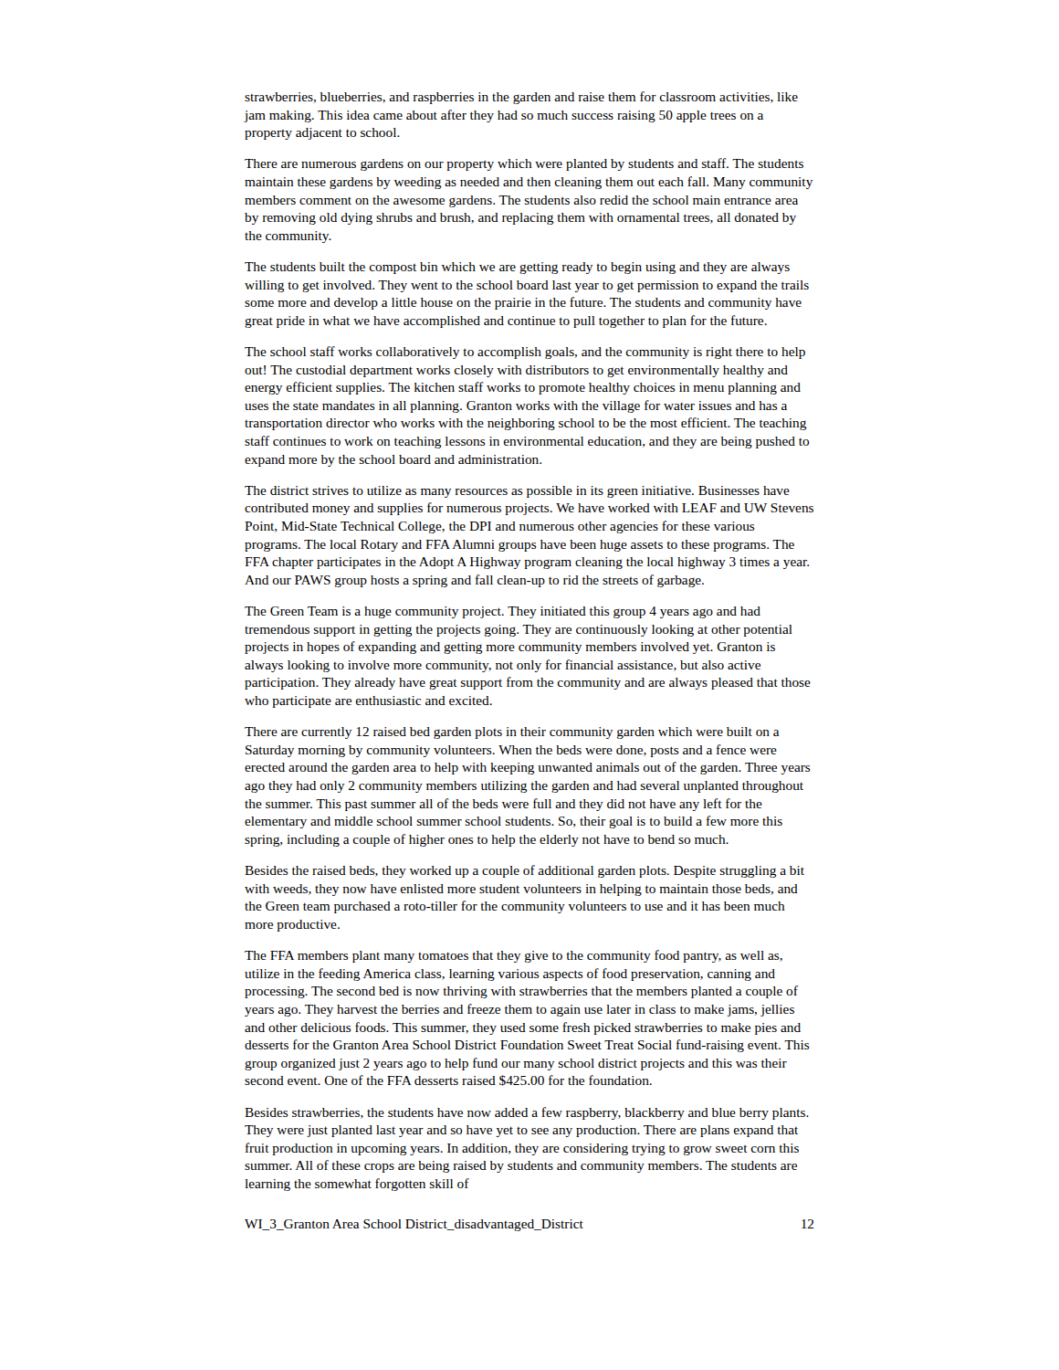strawberries, blueberries, and raspberries in the garden and raise them for classroom activities, like jam making. This idea came about after they had so much success raising 50 apple trees on a property adjacent to school.
There are numerous gardens on our property which were planted by students and staff. The students maintain these gardens by weeding as needed and then cleaning them out each fall. Many community members comment on the awesome gardens. The students also redid the school main entrance area by removing old dying shrubs and brush, and replacing them with ornamental trees, all donated by the community.
The students built the compost bin which we are getting ready to begin using and they are always willing to get involved. They went to the school board last year to get permission to expand the trails some more and develop a little house on the prairie in the future. The students and community have great pride in what we have accomplished and continue to pull together to plan for the future.
The school staff works collaboratively to accomplish goals, and the community is right there to help out! The custodial department works closely with distributors to get environmentally healthy and energy efficient supplies. The kitchen staff works to promote healthy choices in menu planning and uses the state mandates in all planning. Granton works with the village for water issues and has a transportation director who works with the neighboring school to be the most efficient. The teaching staff continues to work on teaching lessons in environmental education, and they are being pushed to expand more by the school board and administration.
The district strives to utilize as many resources as possible in its green initiative. Businesses have contributed money and supplies for numerous projects. We have worked with LEAF and UW Stevens Point, Mid-State Technical College, the DPI and numerous other agencies for these various programs. The local Rotary and FFA Alumni groups have been huge assets to these programs. The FFA chapter participates in the Adopt A Highway program cleaning the local highway 3 times a year. And our PAWS group hosts a spring and fall clean-up to rid the streets of garbage.
The Green Team is a huge community project. They initiated this group 4 years ago and had tremendous support in getting the projects going. They are continuously looking at other potential projects in hopes of expanding and getting more community members involved yet. Granton is always looking to involve more community, not only for financial assistance, but also active participation. They already have great support from the community and are always pleased that those who participate are enthusiastic and excited.
There are currently 12 raised bed garden plots in their community garden which were built on a Saturday morning by community volunteers. When the beds were done, posts and a fence were erected around the garden area to help with keeping unwanted animals out of the garden. Three years ago they had only 2 community members utilizing the garden and had several unplanted throughout the summer. This past summer all of the beds were full and they did not have any left for the elementary and middle school summer school students. So, their goal is to build a few more this spring, including a couple of higher ones to help the elderly not have to bend so much.
Besides the raised beds, they worked up a couple of additional garden plots. Despite struggling a bit with weeds, they now have enlisted more student volunteers in helping to maintain those beds, and the Green team purchased a roto-tiller for the community volunteers to use and it has been much more productive.
The FFA members plant many tomatoes that they give to the community food pantry, as well as, utilize in the feeding America class, learning various aspects of food preservation, canning and processing. The second bed is now thriving with strawberries that the members planted a couple of years ago. They harvest the berries and freeze them to again use later in class to make jams, jellies and other delicious foods. This summer, they used some fresh picked strawberries to make pies and desserts for the Granton Area School District Foundation Sweet Treat Social fund-raising event. This group organized just 2 years ago to help fund our many school district projects and this was their second event. One of the FFA desserts raised $425.00 for the foundation.
Besides strawberries, the students have now added a few raspberry, blackberry and blue berry plants. They were just planted last year and so have yet to see any production. There are plans expand that fruit production in upcoming years. In addition, they are considering trying to grow sweet corn this summer. All of these crops are being raised by students and community members. The students are learning the somewhat forgotten skill of
WI_3_Granton Area School District_disadvantaged_District 12